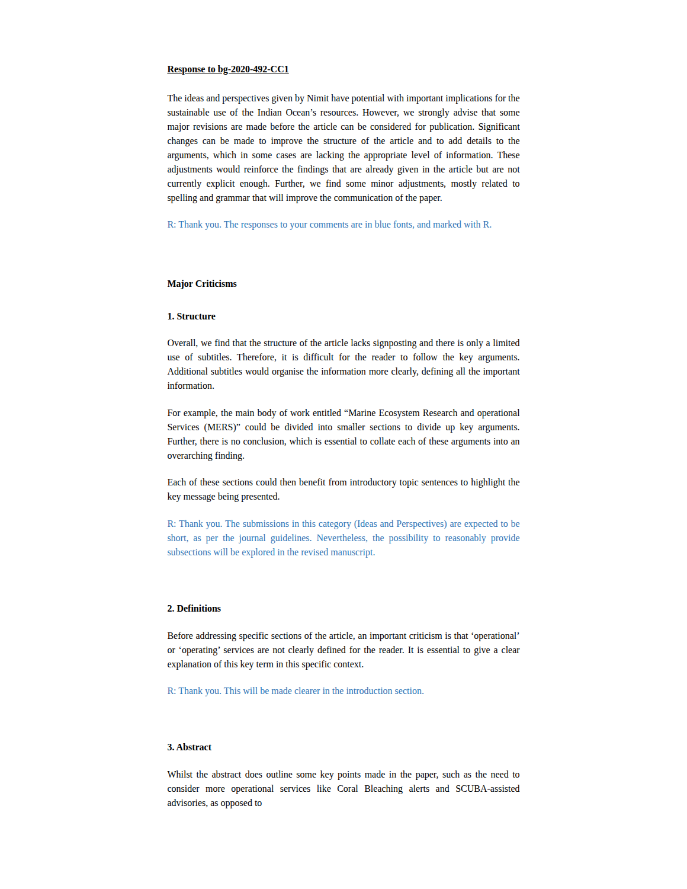Response to bg-2020-492-CC1
The ideas and perspectives given by Nimit have potential with important implications for the sustainable use of the Indian Ocean’s resources. However, we strongly advise that some major revisions are made before the article can be considered for publication. Significant changes can be made to improve the structure of the article and to add details to the arguments, which in some cases are lacking the appropriate level of information. These adjustments would reinforce the findings that are already given in the article but are not currently explicit enough. Further, we find some minor adjustments, mostly related to spelling and grammar that will improve the communication of the paper.
R: Thank you. The responses to your comments are in blue fonts, and marked with R.
Major Criticisms
1. Structure
Overall, we find that the structure of the article lacks signposting and there is only a limited use of subtitles. Therefore, it is difficult for the reader to follow the key arguments. Additional subtitles would organise the information more clearly, defining all the important information.
For example, the main body of work entitled “Marine Ecosystem Research and operational Services (MERS)” could be divided into smaller sections to divide up key arguments. Further, there is no conclusion, which is essential to collate each of these arguments into an overarching finding.
Each of these sections could then benefit from introductory topic sentences to highlight the key message being presented.
R: Thank you. The submissions in this category (Ideas and Perspectives) are expected to be short, as per the journal guidelines. Nevertheless, the possibility to reasonably provide subsections will be explored in the revised manuscript.
2. Definitions
Before addressing specific sections of the article, an important criticism is that ‘operational’ or ‘operating’ services are not clearly defined for the reader. It is essential to give a clear explanation of this key term in this specific context.
R: Thank you. This will be made clearer in the introduction section.
3. Abstract
Whilst the abstract does outline some key points made in the paper, such as the need to consider more operational services like Coral Bleaching alerts and SCUBA-assisted advisories, as opposed to